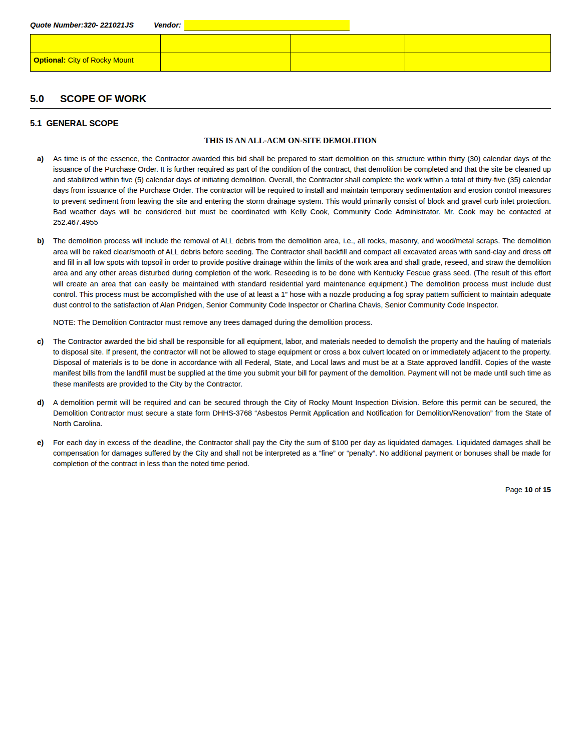Quote Number:320- 221021JS Vendor:
| Optional: City of Rocky Mount | | | |
5.0 SCOPE OF WORK
5.1 GENERAL SCOPE
THIS IS AN ALL-ACM ON-SITE DEMOLITION
As time is of the essence, the Contractor awarded this bid shall be prepared to start demolition on this structure within thirty (30) calendar days of the issuance of the Purchase Order. It is further required as part of the condition of the contract, that demolition be completed and that the site be cleaned up and stabilized within five (5) calendar days of initiating demolition. Overall, the Contractor shall complete the work within a total of thirty-five (35) calendar days from issuance of the Purchase Order. The contractor will be required to install and maintain temporary sedimentation and erosion control measures to prevent sediment from leaving the site and entering the storm drainage system. This would primarily consist of block and gravel curb inlet protection. Bad weather days will be considered but must be coordinated with Kelly Cook, Community Code Administrator. Mr. Cook may be contacted at 252.467.4955
The demolition process will include the removal of ALL debris from the demolition area, i.e., all rocks, masonry, and wood/metal scraps. The demolition area will be raked clear/smooth of ALL debris before seeding. The Contractor shall backfill and compact all excavated areas with sand-clay and dress off and fill in all low spots with topsoil in order to provide positive drainage within the limits of the work area and shall grade, reseed, and straw the demolition area and any other areas disturbed during completion of the work. Reseeding is to be done with Kentucky Fescue grass seed. (The result of this effort will create an area that can easily be maintained with standard residential yard maintenance equipment.) The demolition process must include dust control. This process must be accomplished with the use of at least a 1” hose with a nozzle producing a fog spray pattern sufficient to maintain adequate dust control to the satisfaction of Alan Pridgen, Senior Community Code Inspector or Charlina Chavis, Senior Community Code Inspector.
NOTE: The Demolition Contractor must remove any trees damaged during the demolition process.
The Contractor awarded the bid shall be responsible for all equipment, labor, and materials needed to demolish the property and the hauling of materials to disposal site. If present, the contractor will not be allowed to stage equipment or cross a box culvert located on or immediately adjacent to the property. Disposal of materials is to be done in accordance with all Federal, State, and Local laws and must be at a State approved landfill. Copies of the waste manifest bills from the landfill must be supplied at the time you submit your bill for payment of the demolition. Payment will not be made until such time as these manifests are provided to the City by the Contractor.
A demolition permit will be required and can be secured through the City of Rocky Mount Inspection Division. Before this permit can be secured, the Demolition Contractor must secure a state form DHHS-3768 “Asbestos Permit Application and Notification for Demolition/Renovation” from the State of North Carolina.
For each day in excess of the deadline, the Contractor shall pay the City the sum of $100 per day as liquidated damages. Liquidated damages shall be compensation for damages suffered by the City and shall not be interpreted as a “fine” or “penalty”. No additional payment or bonuses shall be made for completion of the contract in less than the noted time period.
Page 10 of 15